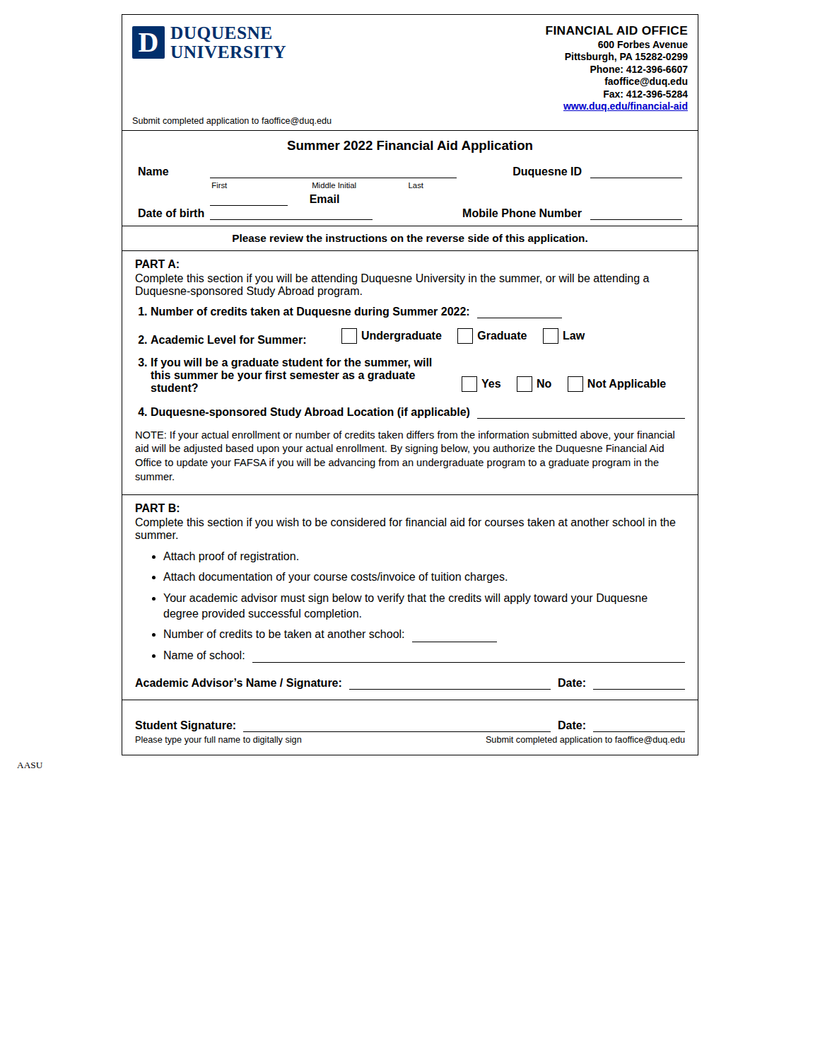D
DUQUESNE
UNIVERSITY
FINANCIAL AID OFFICE
600 Forbes Avenue
Pittsburgh, PA 15282-0299
Phone: 412-396-6607
faoffice@duq.edu
Fax: 412-396-5284
www.duq.edu/financial-aid
Submit completed application to faoffice@duq.edu
Summer 2022 Financial Aid Application
| Name | | Duquesne ID | |
| | First Middle Initial Last | | |
| Date of birth | Email | Mobile Phone Number | |
Please review the instructions on the reverse side of this application.
PART A:
Complete this section if you will be attending Duquesne University in the summer, or will be attending a Duquesne-sponsored Study Abroad program.
Number of credits taken at Duquesne during Summer 2022:
Academic Level for Summer: Undergraduate Graduate Law
If you will be a graduate student for the summer, will this summer be your first semester as a graduate student? Yes No Not Applicable
Duquesne-sponsored Study Abroad Location (if applicable)
NOTE: If your actual enrollment or number of credits taken differs from the information submitted above, your financial aid will be adjusted based upon your actual enrollment. By signing below, you authorize the Duquesne Financial Aid Office to update your FAFSA if you will be advancing from an undergraduate program to a graduate program in the summer.
PART B:
Complete this section if you wish to be considered for financial aid for courses taken at another school in the summer.
Attach proof of registration.
Attach documentation of your course costs/invoice of tuition charges.
Your academic advisor must sign below to verify that the credits will apply toward your Duquesne degree provided successful completion.
Number of credits to be taken at another school:
Name of school:
Academic Advisor’s Name / Signature: Date:
Student Signature: Date:
Please type your full name to digitally sign Submit completed application to faoffice@duq.edu
AASU